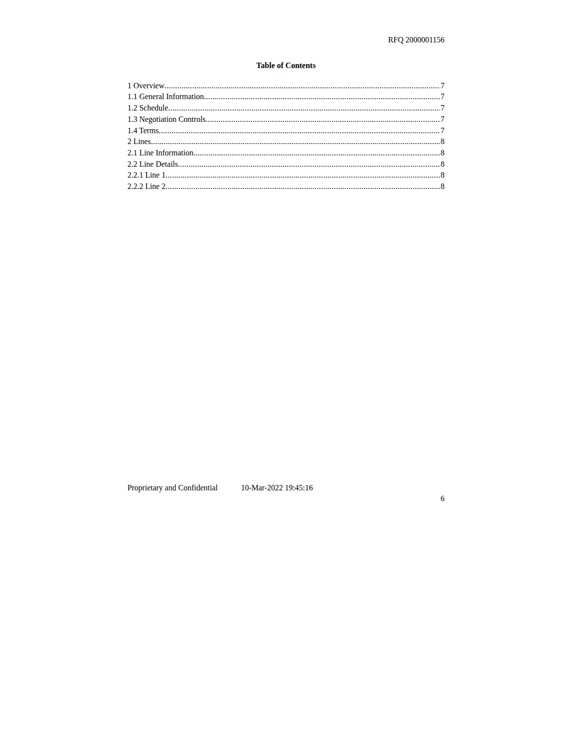RFQ 2000001156
Table of Contents
1 Overview .................................................................................................................................................................. 7
1.1 General Information ....................................................................................................................................... 7
1.2 Schedule ......................................................................................................................................................... 7
1.3 Negotiation Controls ....................................................................................................................................... 7
1.4 Terms .............................................................................................................................................................. 7
2 Lines ......................................................................................................................................................................... 8
2.1 Line Information ............................................................................................................................................. 8
2.2 Line Details .................................................................................................................................................... 8
2.2.1 Line 1 ......................................................................................................................................... 8
2.2.2 Line 2 ......................................................................................................................................... 8
Proprietary and Confidential 10-Mar-2022 19:45:16
6